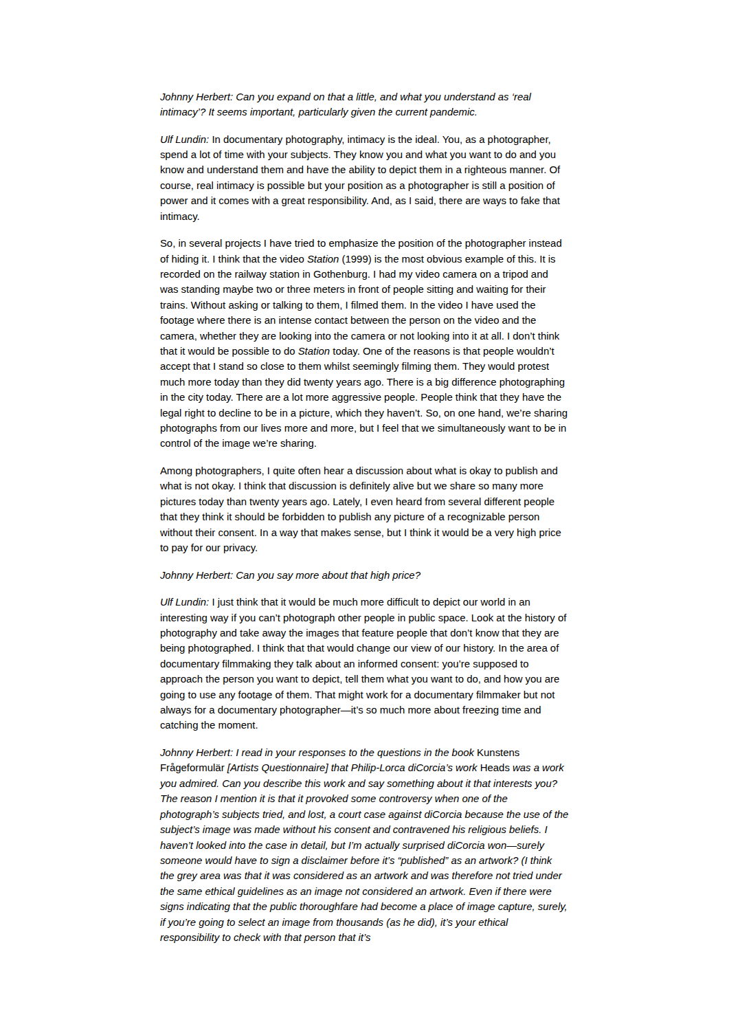Johnny Herbert: Can you expand on that a little, and what you understand as ‘real intimacy’? It seems important, particularly given the current pandemic.
Ulf Lundin: In documentary photography, intimacy is the ideal. You, as a photographer, spend a lot of time with your subjects. They know you and what you want to do and you know and understand them and have the ability to depict them in a righteous manner. Of course, real intimacy is possible but your position as a photographer is still a position of power and it comes with a great responsibility. And, as I said, there are ways to fake that intimacy.
So, in several projects I have tried to emphasize the position of the photographer instead of hiding it. I think that the video Station (1999) is the most obvious example of this. It is recorded on the railway station in Gothenburg. I had my video camera on a tripod and was standing maybe two or three meters in front of people sitting and waiting for their trains. Without asking or talking to them, I filmed them. In the video I have used the footage where there is an intense contact between the person on the video and the camera, whether they are looking into the camera or not looking into it at all. I don’t think that it would be possible to do Station today. One of the reasons is that people wouldn’t accept that I stand so close to them whilst seemingly filming them. They would protest much more today than they did twenty years ago. There is a big difference photographing in the city today. There are a lot more aggressive people. People think that they have the legal right to decline to be in a picture, which they haven’t. So, on one hand, we’re sharing photographs from our lives more and more, but I feel that we simultaneously want to be in control of the image we’re sharing.
Among photographers, I quite often hear a discussion about what is okay to publish and what is not okay. I think that discussion is definitely alive but we share so many more pictures today than twenty years ago. Lately, I even heard from several different people that they think it should be forbidden to publish any picture of a recognizable person without their consent. In a way that makes sense, but I think it would be a very high price to pay for our privacy.
Johnny Herbert: Can you say more about that high price?
Ulf Lundin: I just think that it would be much more difficult to depict our world in an interesting way if you can’t photograph other people in public space. Look at the history of photography and take away the images that feature people that don’t know that they are being photographed. I think that that would change our view of our history. In the area of documentary filmmaking they talk about an informed consent: you’re supposed to approach the person you want to depict, tell them what you want to do, and how you are going to use any footage of them. That might work for a documentary filmmaker but not always for a documentary photographer—it’s so much more about freezing time and catching the moment.
Johnny Herbert: I read in your responses to the questions in the book Kunstens Frågeformulär [Artists Questionnaire] that Philip-Lorca diCorcia’s work Heads was a work you admired. Can you describe this work and say something about it that interests you? The reason I mention it is that it provoked some controversy when one of the photograph’s subjects tried, and lost, a court case against diCorcia because the use of the subject’s image was made without his consent and contravened his religious beliefs. I haven’t looked into the case in detail, but I’m actually surprised diCorcia won—surely someone would have to sign a disclaimer before it’s “published” as an artwork? (I think the grey area was that it was considered as an artwork and was therefore not tried under the same ethical guidelines as an image not considered an artwork. Even if there were signs indicating that the public thoroughfare had become a place of image capture, surely, if you’re going to select an image from thousands (as he did), it’s your ethical responsibility to check with that person that it’s